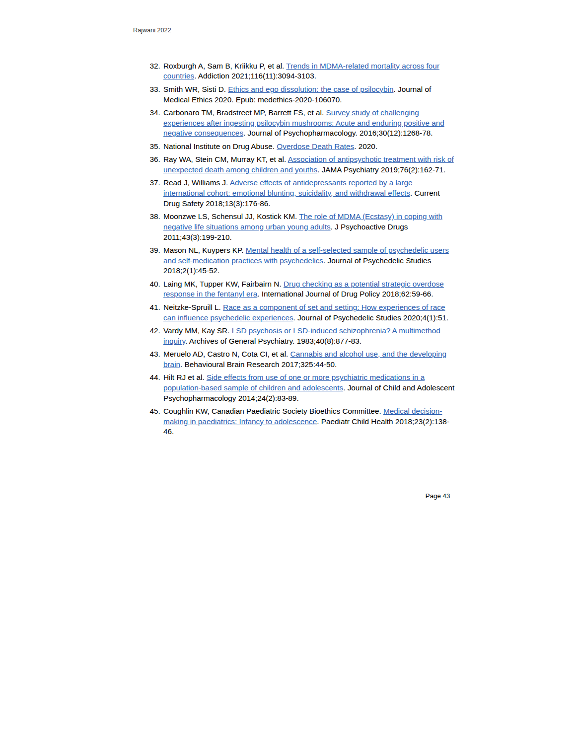Rajwani 2022
32. Roxburgh A, Sam B, Kriikku P, et al. Trends in MDMA-related mortality across four countries. Addiction 2021;116(11):3094-3103.
33. Smith WR, Sisti D. Ethics and ego dissolution: the case of psilocybin. Journal of Medical Ethics 2020. Epub: medethics-2020-106070.
34. Carbonaro TM, Bradstreet MP, Barrett FS, et al. Survey study of challenging experiences after ingesting psilocybin mushrooms: Acute and enduring positive and negative consequences. Journal of Psychopharmacology. 2016;30(12):1268-78.
35. National Institute on Drug Abuse. Overdose Death Rates. 2020.
36. Ray WA, Stein CM, Murray KT, et al. Association of antipsychotic treatment with risk of unexpected death among children and youths. JAMA Psychiatry 2019;76(2):162-71.
37. Read J, Williams J. Adverse effects of antidepressants reported by a large international cohort: emotional blunting, suicidality, and withdrawal effects. Current Drug Safety 2018;13(3):176-86.
38. Moonzwe LS, Schensul JJ, Kostick KM. The role of MDMA (Ecstasy) in coping with negative life situations among urban young adults. J Psychoactive Drugs 2011;43(3):199-210.
39. Mason NL, Kuypers KP. Mental health of a self-selected sample of psychedelic users and self-medication practices with psychedelics. Journal of Psychedelic Studies 2018;2(1):45-52.
40. Laing MK, Tupper KW, Fairbairn N. Drug checking as a potential strategic overdose response in the fentanyl era. International Journal of Drug Policy 2018;62:59-66.
41. Neitzke-Spruill L. Race as a component of set and setting: How experiences of race can influence psychedelic experiences. Journal of Psychedelic Studies 2020;4(1):51.
42. Vardy MM, Kay SR. LSD psychosis or LSD-induced schizophrenia? A multimethod inquiry. Archives of General Psychiatry. 1983;40(8):877-83.
43. Meruelo AD, Castro N, Cota CI, et al. Cannabis and alcohol use, and the developing brain. Behavioural Brain Research 2017;325:44-50.
44. Hilt RJ et al. Side effects from use of one or more psychiatric medications in a population-based sample of children and adolescents. Journal of Child and Adolescent Psychopharmacology 2014;24(2):83-89.
45. Coughlin KW, Canadian Paediatric Society Bioethics Committee. Medical decision-making in paediatrics: Infancy to adolescence. Paediatr Child Health 2018;23(2):138-46.
Page 43